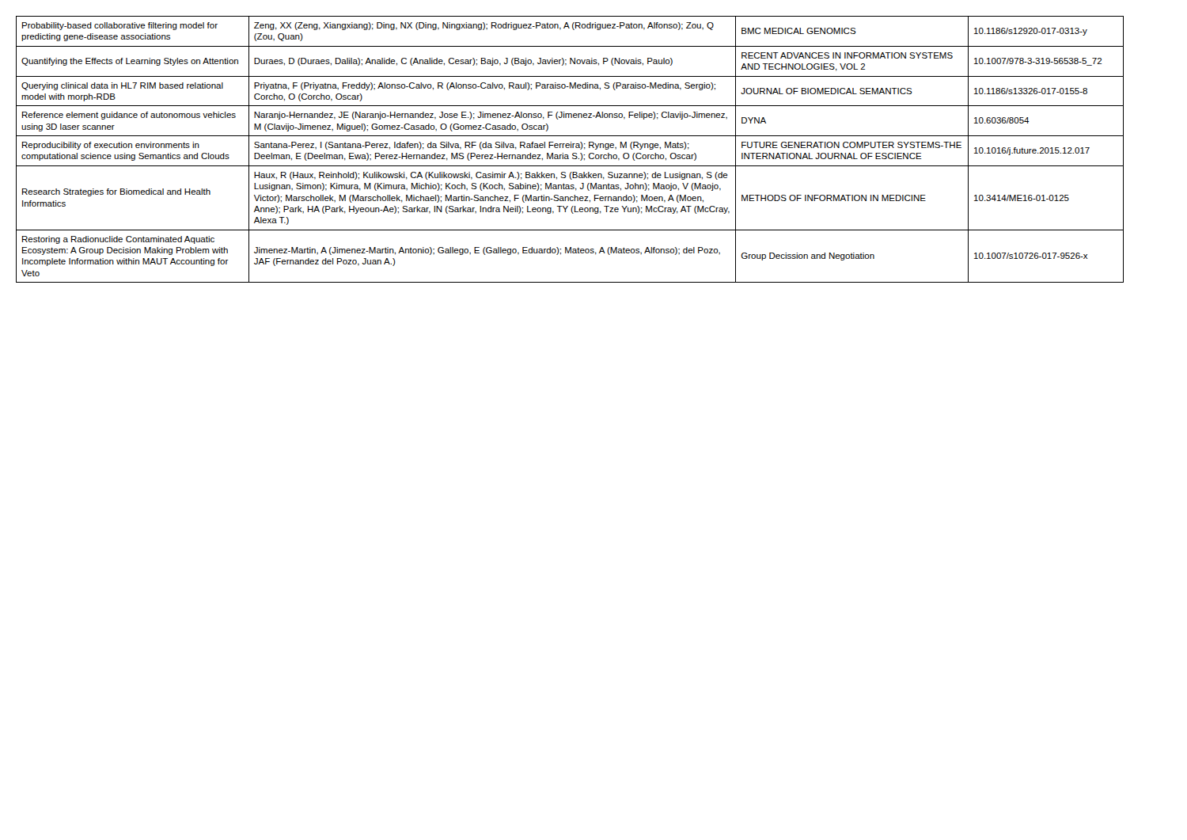| Probability-based collaborative filtering model for predicting gene-disease associations | Zeng, XX (Zeng, Xiangxiang); Ding, NX (Ding, Ningxiang); Rodriguez-Paton, A (Rodriguez-Paton, Alfonso); Zou, Q (Zou, Quan) | BMC MEDICAL GENOMICS | 10.1186/s12920-017-0313-y |
| Quantifying the Effects of Learning Styles on Attention | Duraes, D (Duraes, Dalila); Analide, C (Analide, Cesar); Bajo, J (Bajo, Javier); Novais, P (Novais, Paulo) | RECENT ADVANCES IN INFORMATION SYSTEMS AND TECHNOLOGIES, VOL 2 | 10.1007/978-3-319-56538-5_72 |
| Querying clinical data in HL7 RIM based relational model with morph-RDB | Priyatna, F (Priyatna, Freddy); Alonso-Calvo, R (Alonso-Calvo, Raul); Paraiso-Medina, S (Paraiso-Medina, Sergio); Corcho, O (Corcho, Oscar) | JOURNAL OF BIOMEDICAL SEMANTICS | 10.1186/s13326-017-0155-8 |
| Reference element guidance of autonomous vehicles using 3D laser scanner | Naranjo-Hernandez, JE (Naranjo-Hernandez, Jose E.); Jimenez-Alonso, F (Jimenez-Alonso, Felipe); Clavijo-Jimenez, M (Clavijo-Jimenez, Miguel); Gomez-Casado, O (Gomez-Casado, Oscar) | DYNA | 10.6036/8054 |
| Reproducibility of execution environments in computational science using Semantics and Clouds | Santana-Perez, I (Santana-Perez, Idafen); da Silva, RF (da Silva, Rafael Ferreira); Rynge, M (Rynge, Mats); Deelman, E (Deelman, Ewa); Perez-Hernandez, MS (Perez-Hernandez, Maria S.); Corcho, O (Corcho, Oscar) | FUTURE GENERATION COMPUTER SYSTEMS-THE INTERNATIONAL JOURNAL OF ESCIENCE | 10.1016/j.future.2015.12.017 |
| Research Strategies for Biomedical and Health Informatics | Haux, R (Haux, Reinhold); Kulikowski, CA (Kulikowski, Casimir A.); Bakken, S (Bakken, Suzanne); de Lusignan, S (de Lusignan, Simon); Kimura, M (Kimura, Michio); Koch, S (Koch, Sabine); Mantas, J (Mantas, John); Maojo, V (Maojo, Victor); Marschollek, M (Marschollek, Michael); Martin-Sanchez, F (Martin-Sanchez, Fernando); Moen, A (Moen, Anne); Park, HA (Park, Hyeoun-Ae); Sarkar, IN (Sarkar, Indra Neil); Leong, TY (Leong, Tze Yun); McCray, AT (McCray, Alexa T.) | METHODS OF INFORMATION IN MEDICINE | 10.3414/ME16-01-0125 |
| Restoring a Radionuclide Contaminated Aquatic Ecosystem: A Group Decision Making Problem with Incomplete Information within MAUT Accounting for Veto | Jimenez-Martin, A (Jimenez-Martin, Antonio); Gallego, E (Gallego, Eduardo); Mateos, A (Mateos, Alfonso); del Pozo, JAF (Fernandez del Pozo, Juan A.) | Group Decission and Negotiation | 10.1007/s10726-017-9526-x |